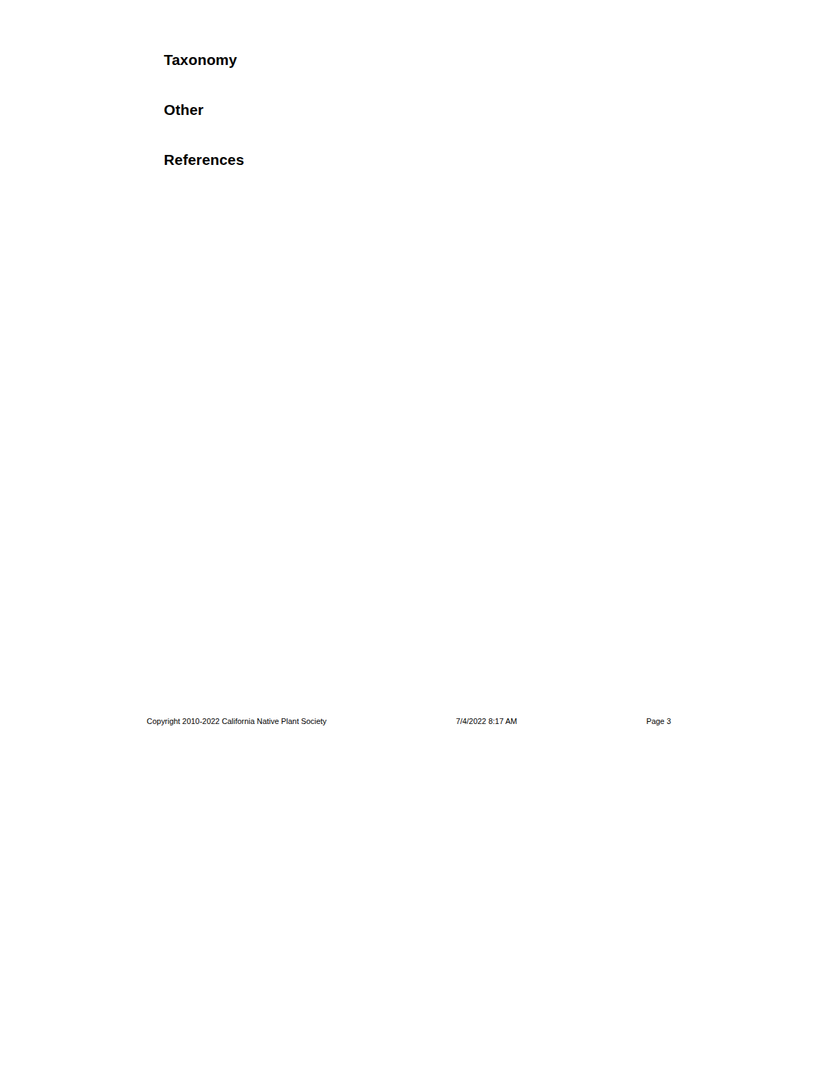Taxonomy
Other
References
Copyright 2010-2022 California Native Plant Society 7/4/2022 8:17 AM Page 3